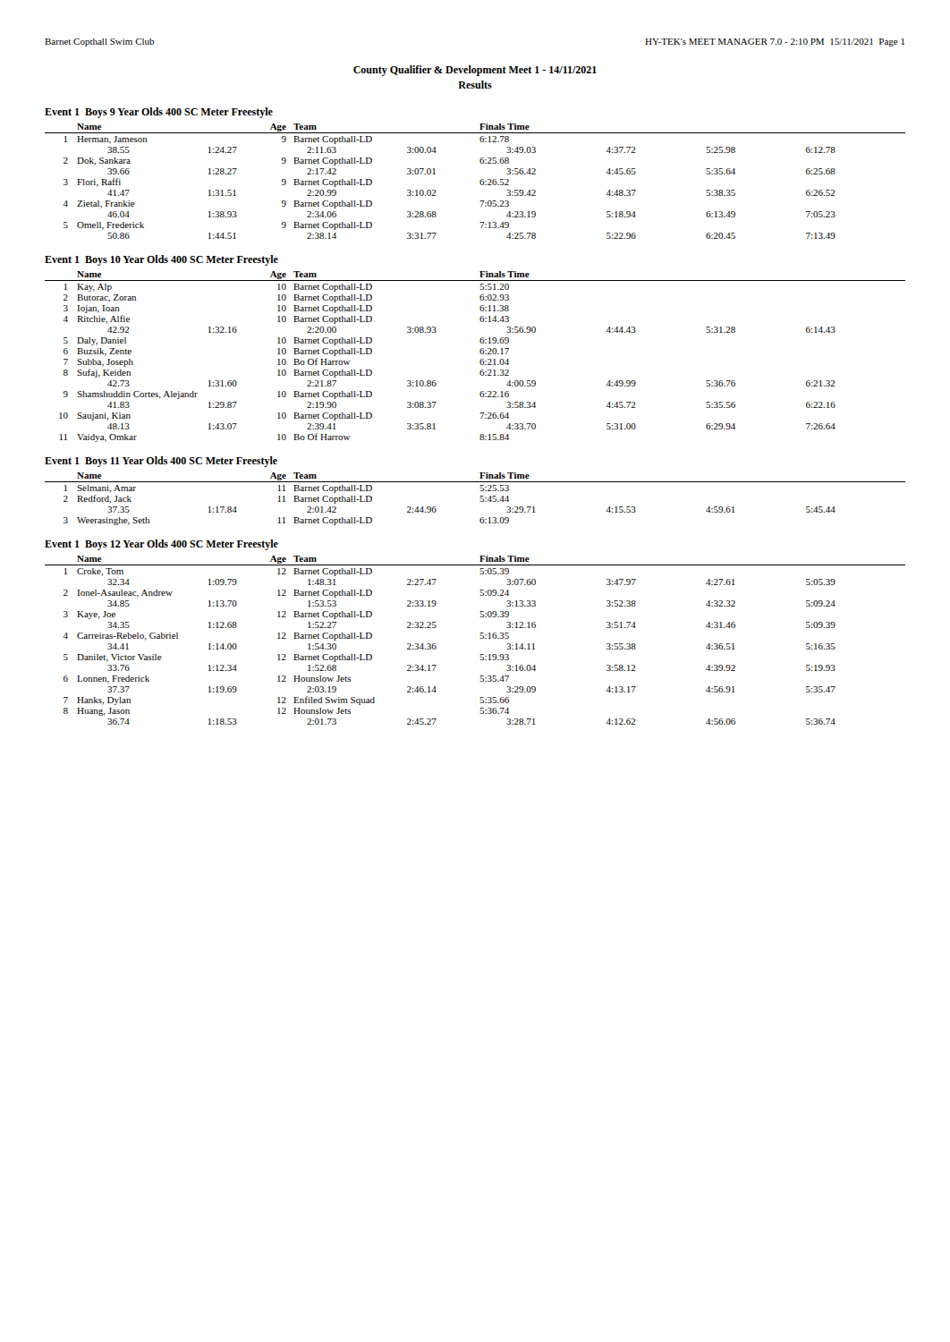Barnet Copthall Swim Club
HY-TEK's MEET MANAGER 7.0 - 2:10 PM 15/11/2021 Page 1
County Qualifier & Development Meet 1 - 14/11/2021
Results
Event 1 Boys 9 Year Olds 400 SC Meter Freestyle
| | Name | Age | Team | Finals Time |
| --- | --- | --- | --- | --- |
| 1 | Herman, Jameson | 9 | Barnet Copthall-LD | 6:12.78 |
| | / 38.55 / 1:24.27 / 2:11.63 / 3:00.04 / 3:49.03 / 4:37.72 / 5:25.98 / 6:12.78 / |
| 2 | Dok, Sankara | 9 | Barnet Copthall-LD | 6:25.68 |
| | / 39.66 / 1:28.27 / 2:17.42 / 3:07.01 / 3:56.42 / 4:45.65 / 5:35.64 / 6:25.68 / |
| 3 | Flori, Raffi | 9 | Barnet Copthall-LD | 6:26.52 |
| | / 41.47 / 1:31.51 / 2:20.99 / 3:10.02 / 3:59.42 / 4:48.37 / 5:38.35 / 6:26.52 / |
| 4 | Zietal, Frankie | 9 | Barnet Copthall-LD | 7:05.23 |
| | / 46.04 / 1:38.93 / 2:34.06 / 3:28.68 / 4:23.19 / 5:18.94 / 6:13.49 / 7:05.23 / |
| 5 | Omell, Frederick | 9 | Barnet Copthall-LD | 7:13.49 |
| | / 50.86 / 1:44.51 / 2:38.14 / 3:31.77 / 4:25.78 / 5:22.96 / 6:20.45 / 7:13.49 / |
Event 1 Boys 10 Year Olds 400 SC Meter Freestyle
| | Name | Age | Team | Finals Time |
| --- | --- | --- | --- | --- |
| 1 | Kay, Alp | 10 | Barnet Copthall-LD | 5:51.20 |
| 2 | Butorac, Zoran | 10 | Barnet Copthall-LD | 6:02.93 |
| 3 | Iojan, Ioan | 10 | Barnet Copthall-LD | 6:11.38 |
| 4 | Ritchie, Alfie | 10 | Barnet Copthall-LD | 6:14.43 |
| | / 42.92 / 1:32.16 / 2:20.00 / 3:08.93 / 3:56.90 / 4:44.43 / 5:31.28 / 6:14.43 / |
| 5 | Daly, Daniel | 10 | Barnet Copthall-LD | 6:19.69 |
| 6 | Buzsik, Zente | 10 | Barnet Copthall-LD | 6:20.17 |
| 7 | Subba, Joseph | 10 | Bo Of Harrow | 6:21.04 |
| 8 | Sufaj, Keiden | 10 | Barnet Copthall-LD | 6:21.32 |
| | / 42.73 / 1:31.60 / 2:21.87 / 3:10.86 / 4:00.59 / 4:49.99 / 5:36.76 / 6:21.32 / |
| 9 | Shamshuddin Cortes, Alejandr | 10 | Barnet Copthall-LD | 6:22.16 |
| | / 41.83 / 1:29.87 / 2:19.90 / 3:08.37 / 3:58.34 / 4:45.72 / 5:35.56 / 6:22.16 / |
| 10 | Saujani, Kian | 10 | Barnet Copthall-LD | 7:26.64 |
| | / 48.13 / 1:43.07 / 2:39.41 / 3:35.81 / 4:33.70 / 5:31.00 / 6:29.94 / 7:26.64 / |
| 11 | Vaidya, Omkar | 10 | Bo Of Harrow | 8:15.84 |
Event 1 Boys 11 Year Olds 400 SC Meter Freestyle
| | Name | Age | Team | Finals Time |
| --- | --- | --- | --- | --- |
| 1 | Selmani, Amar | 11 | Barnet Copthall-LD | 5:25.53 |
| 2 | Redford, Jack | 11 | Barnet Copthall-LD | 5:45.44 |
| | / 37.35 / 1:17.84 / 2:01.42 / 2:44.96 / 3:29.71 / 4:15.53 / 4:59.61 / 5:45.44 / |
| 3 | Weerasinghe, Seth | 11 | Barnet Copthall-LD | 6:13.09 |
Event 1 Boys 12 Year Olds 400 SC Meter Freestyle
| | Name | Age | Team | Finals Time |
| --- | --- | --- | --- | --- |
| 1 | Croke, Tom | 12 | Barnet Copthall-LD | 5:05.39 |
| | / 32.34 / 1:09.79 / 1:48.31 / 2:27.47 / 3:07.60 / 3:47.97 / 4:27.61 / 5:05.39 / |
| 2 | Ionel-Asauleac, Andrew | 12 | Barnet Copthall-LD | 5:09.24 |
| | / 34.85 / 1:13.70 / 1:53.53 / 2:33.19 / 3:13.33 / 3:52.38 / 4:32.32 / 5:09.24 / |
| 3 | Kaye, Joe | 12 | Barnet Copthall-LD | 5:09.39 |
| | / 34.35 / 1:12.68 / 1:52.27 / 2:32.25 / 3:12.16 / 3:51.74 / 4:31.46 / 5:09.39 / |
| 4 | Carreiras-Rebelo, Gabriel | 12 | Barnet Copthall-LD | 5:16.35 |
| | / 34.41 / 1:14.00 / 1:54.30 / 2:34.36 / 3:14.11 / 3:55.38 / 4:36.51 / 5:16.35 / |
| 5 | Danilet, Victor Vasile | 12 | Barnet Copthall-LD | 5:19.93 |
| | / 33.76 / 1:12.34 / 1:52.68 / 2:34.17 / 3:16.04 / 3:58.12 / 4:39.92 / 5:19.93 / |
| 6 | Lonnen, Frederick | 12 | Hounslow Jets | 5:35.47 |
| | / 37.37 / 1:19.69 / 2:03.19 / 2:46.14 / 3:29.09 / 4:13.17 / 4:56.91 / 5:35.47 / |
| 7 | Hanks, Dylan | 12 | Enfiled Swim Squad | 5:35.66 |
| 8 | Huang, Jason | 12 | Hounslow Jets | 5:36.74 |
| | / 36.74 / 1:18.53 / 2:01.73 / 2:45.27 / 3:28.71 / 4:12.62 / 4:56.06 / 5:36.74 / |